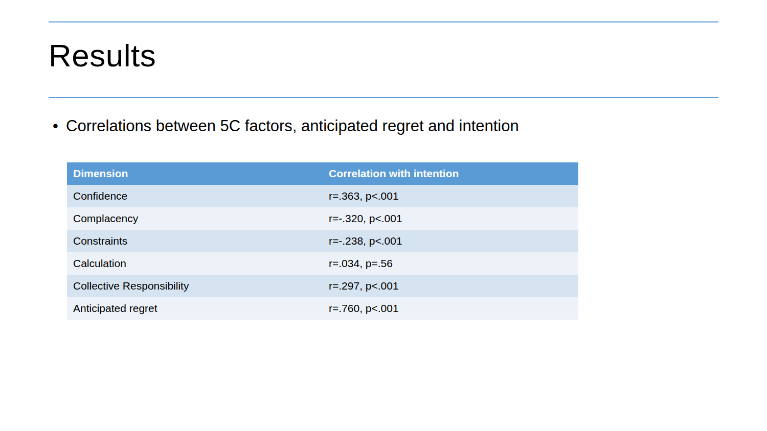Results
Correlations between 5C factors, anticipated regret and intention
| Dimension | Correlation with intention |
| --- | --- |
| Confidence | r=.363, p<.001 |
| Complacency | r=-.320, p<.001 |
| Constraints | r=-.238, p<.001 |
| Calculation | r=.034, p=.56 |
| Collective Responsibility | r=.297, p<.001 |
| Anticipated regret | r=.760, p<.001 |